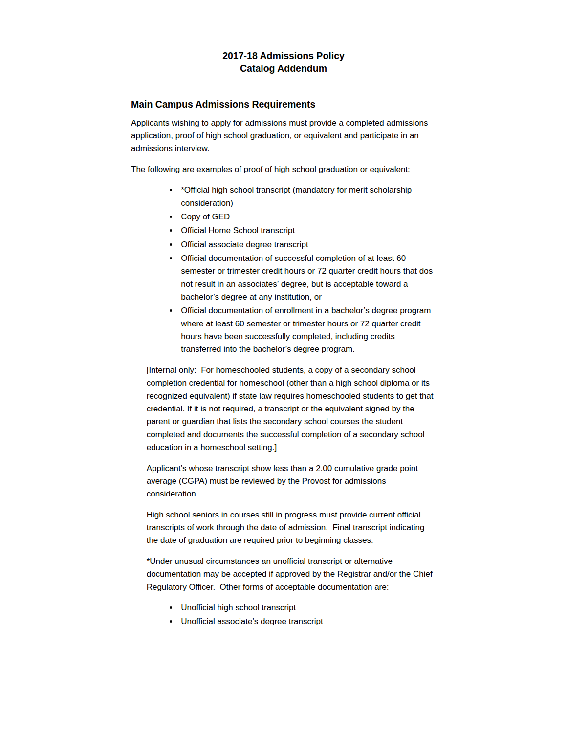2017-18 Admissions Policy
Catalog Addendum
Main Campus Admissions Requirements
Applicants wishing to apply for admissions must provide a completed admissions application, proof of high school graduation, or equivalent and participate in an admissions interview.
The following are examples of proof of high school graduation or equivalent:
*Official high school transcript (mandatory for merit scholarship consideration)
Copy of GED
Official Home School transcript
Official associate degree transcript
Official documentation of successful completion of at least 60 semester or trimester credit hours or 72 quarter credit hours that dos not result in an associates’ degree, but is acceptable toward a bachelor’s degree at any institution, or
Official documentation of enrollment in a bachelor’s degree program where at least 60 semester or trimester hours or 72 quarter credit hours have been successfully completed, including credits transferred into the bachelor’s degree program.
[Internal only: For homeschooled students, a copy of a secondary school completion credential for homeschool (other than a high school diploma or its recognized equivalent) if state law requires homeschooled students to get that credential. If it is not required, a transcript or the equivalent signed by the parent or guardian that lists the secondary school courses the student completed and documents the successful completion of a secondary school education in a homeschool setting.]
Applicant’s whose transcript show less than a 2.00 cumulative grade point average (CGPA) must be reviewed by the Provost for admissions consideration.
High school seniors in courses still in progress must provide current official transcripts of work through the date of admission. Final transcript indicating the date of graduation are required prior to beginning classes.
*Under unusual circumstances an unofficial transcript or alternative documentation may be accepted if approved by the Registrar and/or the Chief Regulatory Officer. Other forms of acceptable documentation are:
Unofficial high school transcript
Unofficial associate’s degree transcript